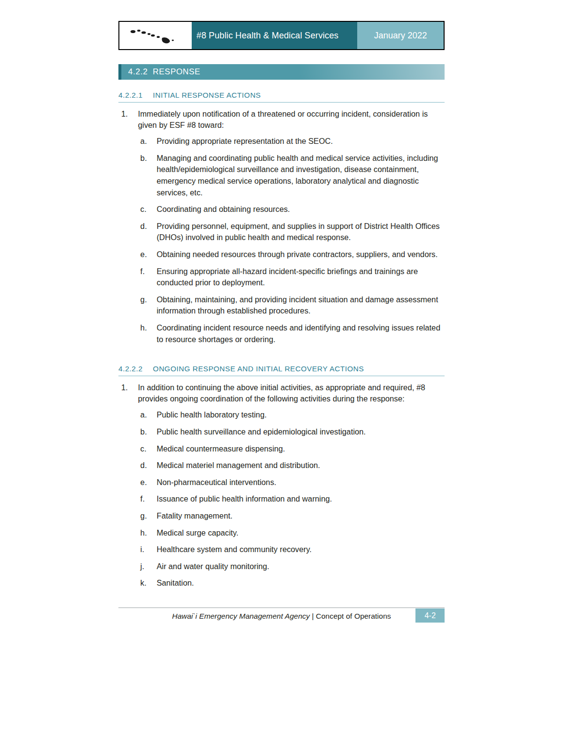#8 Public Health & Medical Services
January 2022
4.2.2 RESPONSE
4.2.2.1 INITIAL RESPONSE ACTIONS
Immediately upon notification of a threatened or occurring incident, consideration is given by ESF #8 toward:
Providing appropriate representation at the SEOC.
Managing and coordinating public health and medical service activities, including health/epidemiological surveillance and investigation, disease containment, emergency medical service operations, laboratory analytical and diagnostic services, etc.
Coordinating and obtaining resources.
Providing personnel, equipment, and supplies in support of District Health Offices (DHOs) involved in public health and medical response.
Obtaining needed resources through private contractors, suppliers, and vendors.
Ensuring appropriate all-hazard incident-specific briefings and trainings are conducted prior to deployment.
Obtaining, maintaining, and providing incident situation and damage assessment information through established procedures.
Coordinating incident resource needs and identifying and resolving issues related to resource shortages or ordering.
4.2.2.2 ONGOING RESPONSE AND INITIAL RECOVERY ACTIONS
In addition to continuing the above initial activities, as appropriate and required, #8 provides ongoing coordination of the following activities during the response:
Public health laboratory testing.
Public health surveillance and epidemiological investigation.
Medical countermeasure dispensing.
Medical materiel management and distribution.
Non-pharmaceutical interventions.
Issuance of public health information and warning.
Fatality management.
Medical surge capacity.
Healthcare system and community recovery.
Air and water quality monitoring.
Sanitation.
Hawai`i Emergency Management Agency | Concept of Operations
4-2